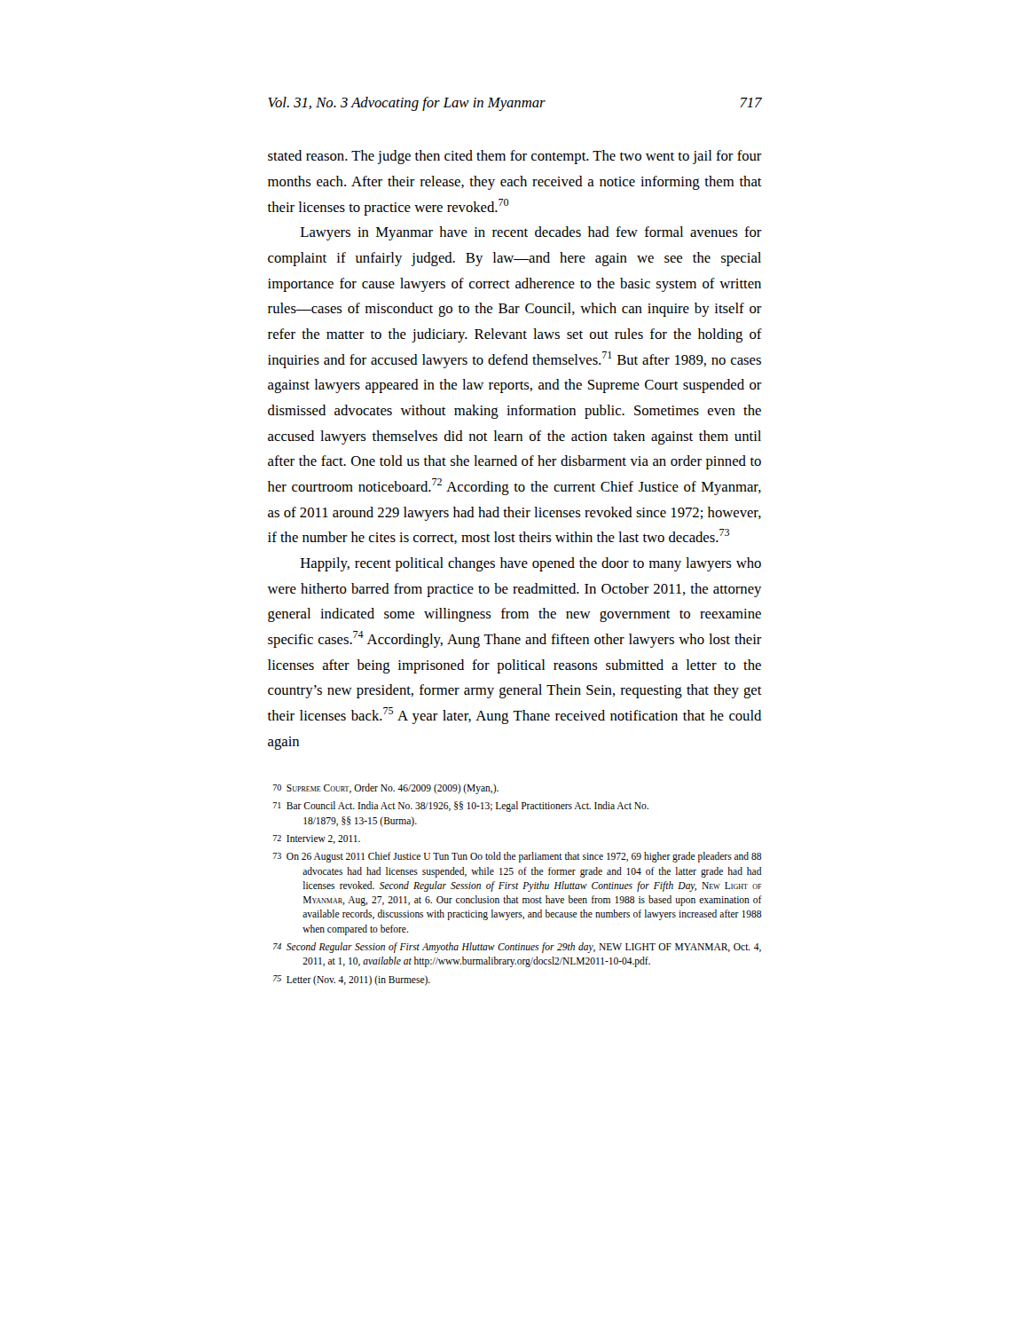Vol. 31, No. 3 Advocating for Law in Myanmar 717
stated reason. The judge then cited them for contempt. The two went to jail for four months each. After their release, they each received a notice informing them that their licenses to practice were revoked.70
Lawyers in Myanmar have in recent decades had few formal avenues for complaint if unfairly judged. By law—and here again we see the special importance for cause lawyers of correct adherence to the basic system of written rules—cases of misconduct go to the Bar Council, which can inquire by itself or refer the matter to the judiciary. Relevant laws set out rules for the holding of inquiries and for accused lawyers to defend themselves.71 But after 1989, no cases against lawyers appeared in the law reports, and the Supreme Court suspended or dismissed advocates without making information public. Sometimes even the accused lawyers themselves did not learn of the action taken against them until after the fact. One told us that she learned of her disbarment via an order pinned to her courtroom noticeboard.72 According to the current Chief Justice of Myanmar, as of 2011 around 229 lawyers had had their licenses revoked since 1972; however, if the number he cites is correct, most lost theirs within the last two decades.73
Happily, recent political changes have opened the door to many lawyers who were hitherto barred from practice to be readmitted. In October 2011, the attorney general indicated some willingness from the new government to reexamine specific cases.74 Accordingly, Aung Thane and fifteen other lawyers who lost their licenses after being imprisoned for political reasons submitted a letter to the country’s new president, former army general Thein Sein, requesting that they get their licenses back.75 A year later, Aung Thane received notification that he could again
70
Supreme Court, Order No. 46/2009 (2009) (Myan,).
71
Bar Council Act. India Act No. 38/1926, §§ 10-13; Legal Practitioners Act. India Act No.18/1879, §§ 13-15 (Burma).
72
Interview 2, 2011.
73
On 26 August 2011 Chief Justice U Tun Tun Oo told the parliament that since 1972, 69 higher grade pleaders and 88 advocates had had licenses suspended, while 125 of the former grade and 104 of the latter grade had had licenses revoked. Second Regular Session of First Pyithu Hluttaw Continues for Fifth Day, New Light of Myanmar, Aug, 27, 2011, at 6. Our conclusion that most have been from 1988 is based upon examination of available records, discussions with practicing lawyers, and because the numbers of lawyers increased after 1988 when compared to before.
74
Second Regular Session of First Amyotha Hluttaw Continues for 29th day, NEW LIGHT OF MYANMAR, Oct. 4, 2011, at 1, 10, available at http://www.burmalibrary.org/docsl2/NLM2011-10-04.pdf.
75
Letter (Nov. 4, 2011) (in Burmese).